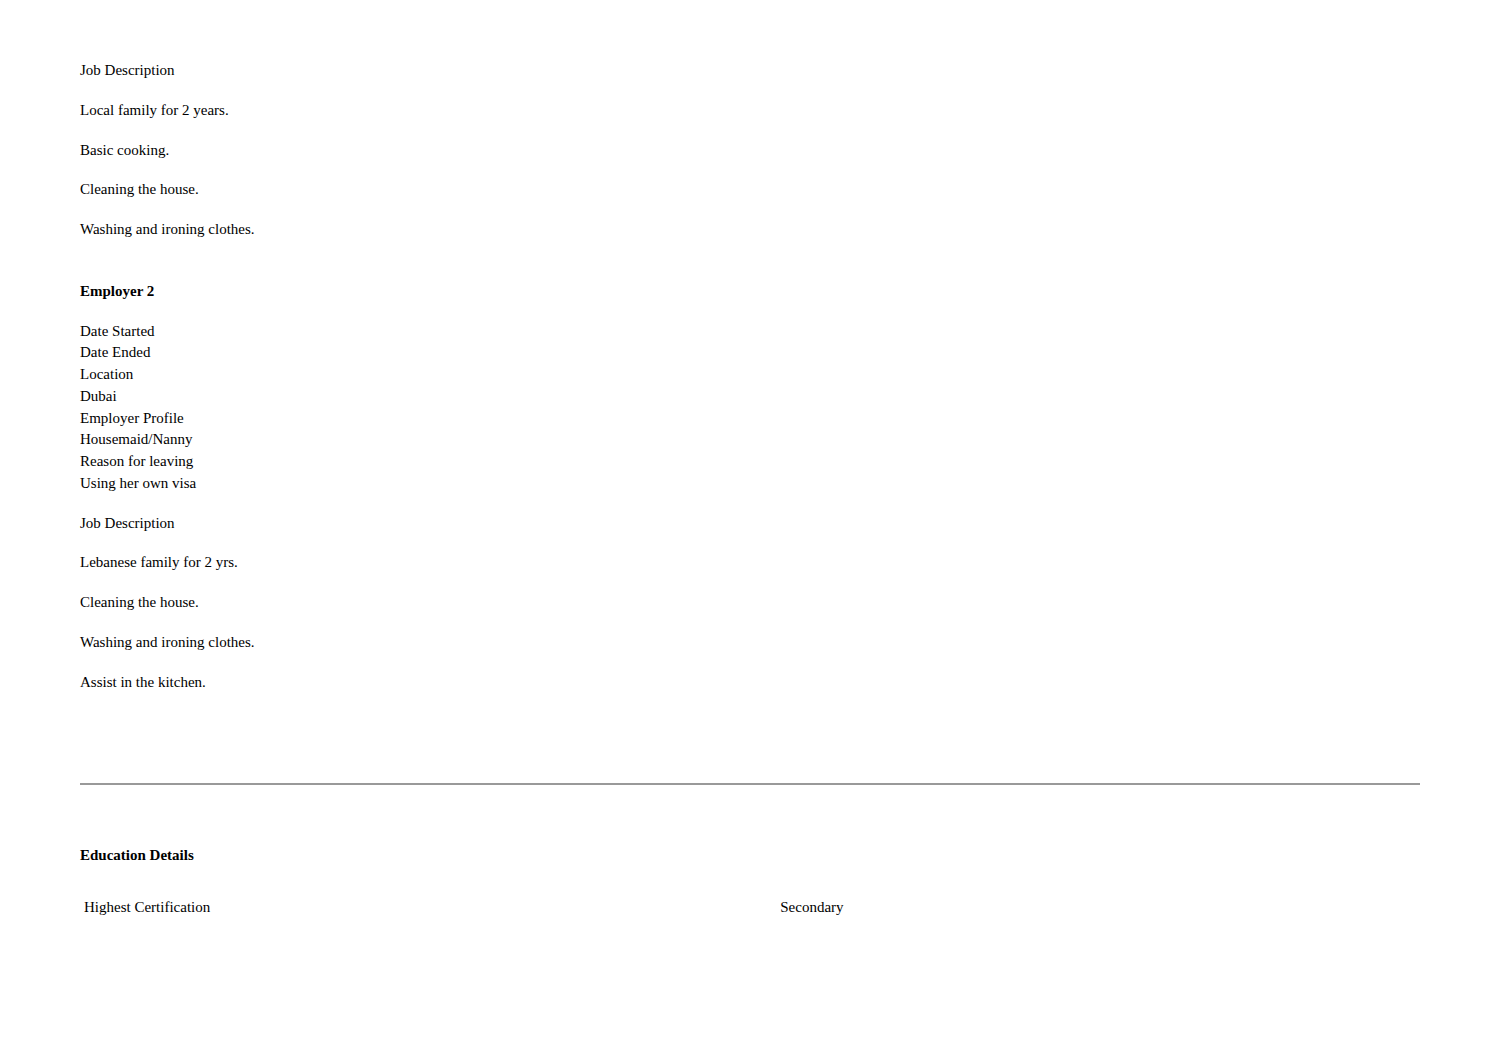Job Description
Local family for 2 years.
Basic cooking.
Cleaning the house.
Washing and ironing clothes.
Employer 2
Date Started
Date Ended
Location
Dubai
Employer Profile
Housemaid/Nanny
Reason for leaving
Using her own visa
Job Description
Lebanese family for 2 yrs.
Cleaning the house.
Washing and ironing clothes.
Assist in the kitchen.
Education Details
Highest Certification Secondary